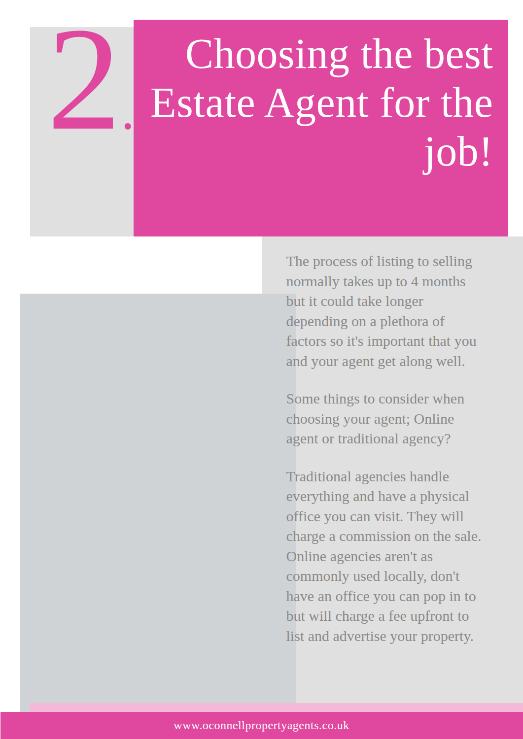2.
Choosing the best Estate Agent for the job!
The process of listing to selling normally takes up to 4 months but it could take longer depending on a plethora of factors so it's important that you and your agent get along well.
Some things to consider when choosing your agent; Online agent or traditional agency?
Traditional agencies handle everything and have a physical office you can visit. They will charge a commission on the sale. Online agencies aren't as commonly used locally, don't have an office you can pop in to but will charge a fee upfront to list and advertise your property.
www.oconnellpropertyagents.co.uk